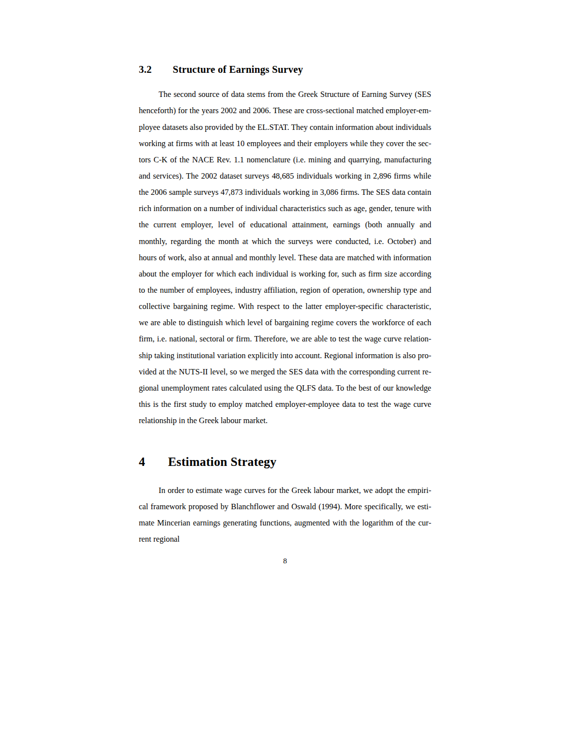3.2 Structure of Earnings Survey
The second source of data stems from the Greek Structure of Earning Survey (SES henceforth) for the years 2002 and 2006. These are cross-sectional matched employer-employee datasets also provided by the EL.STAT. They contain information about individuals working at firms with at least 10 employees and their employers while they cover the sectors C-K of the NACE Rev. 1.1 nomenclature (i.e. mining and quarrying, manufacturing and services). The 2002 dataset surveys 48,685 individuals working in 2,896 firms while the 2006 sample surveys 47,873 individuals working in 3,086 firms. The SES data contain rich information on a number of individual characteristics such as age, gender, tenure with the current employer, level of educational attainment, earnings (both annually and monthly, regarding the month at which the surveys were conducted, i.e. October) and hours of work, also at annual and monthly level. These data are matched with information about the employer for which each individual is working for, such as firm size according to the number of employees, industry affiliation, region of operation, ownership type and collective bargaining regime. With respect to the latter employer-specific characteristic, we are able to distinguish which level of bargaining regime covers the workforce of each firm, i.e. national, sectoral or firm. Therefore, we are able to test the wage curve relationship taking institutional variation explicitly into account. Regional information is also provided at the NUTS-II level, so we merged the SES data with the corresponding current regional unemployment rates calculated using the QLFS data. To the best of our knowledge this is the first study to employ matched employer-employee data to test the wage curve relationship in the Greek labour market.
4 Estimation Strategy
In order to estimate wage curves for the Greek labour market, we adopt the empirical framework proposed by Blanchflower and Oswald (1994). More specifically, we estimate Mincerian earnings generating functions, augmented with the logarithm of the current regional
8